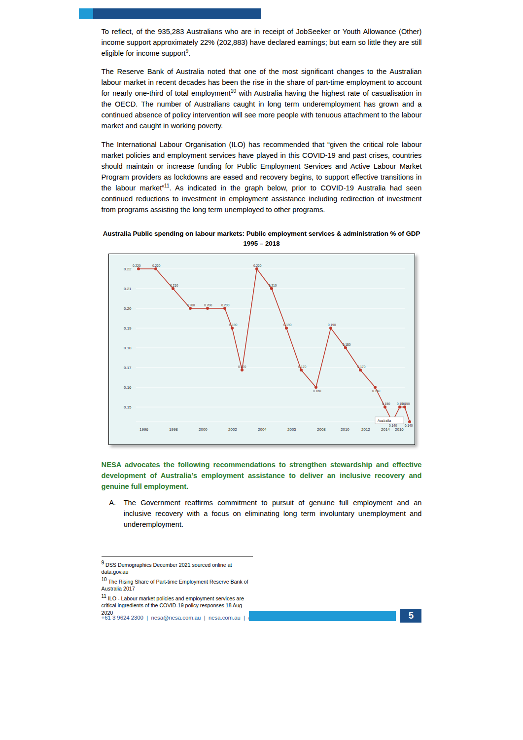To reflect, of the 935,283 Australians who are in receipt of JobSeeker or Youth Allowance (Other) income support approximately 22% (202,883) have declared earnings; but earn so little they are still eligible for income support9.
The Reserve Bank of Australia noted that one of the most significant changes to the Australian labour market in recent decades has been the rise in the share of part-time employment to account for nearly one-third of total employment10 with Australia having the highest rate of casualisation in the OECD. The number of Australians caught in long term underemployment has grown and a continued absence of policy intervention will see more people with tenuous attachment to the labour market and caught in working poverty.
The International Labour Organisation (ILO) has recommended that “given the critical role labour market policies and employment services have played in this COVID-19 and past crises, countries should maintain or increase funding for Public Employment Services and Active Labour Market Program providers as lockdowns are eased and recovery begins, to support effective transitions in the labour market”11. As indicated in the graph below, prior to COVID-19 Australia had seen continued reductions to investment in employment assistance including redirection of investment from programs assisting the long term unemployed to other programs.
Australia Public spending on labour markets: Public employment services & administration % of GDP 1995 – 2018
0.22 0.21 0.20 0.19 0.18 0.17 0.16 0.15 1996 1998 2000 2002 2004 2005 2008 2010 2012 2014 2016 0.220 0.220 0.210 0.200 0.200 0.200 0.190 0.170 0.220 0.210 0.190 0.170 0.160 0.190 0.180 0.170 0.160 0.150 0.140 0.150 0.150 0.140 Australia
NESA advocates the following recommendations to strengthen stewardship and effective development of Australia’s employment assistance to deliver an inclusive recovery and genuine full employment.
The Government reaffirms commitment to pursuit of genuine full employment and an inclusive recovery with a focus on eliminating long term involuntary unemployment and underemployment.
9 DSS Demographics December 2021 sourced online at data.gov.au
10 The Rising Share of Part-time Employment Reserve Bank of Australia 2017
11 ILO - Labour market policies and employment services are critical ingredients of the COVID-19 policy responses 18 Aug 2020
+61 3 9624 2300 | nesa@nesa.com.au | nesa.com.au | @nesa01
5